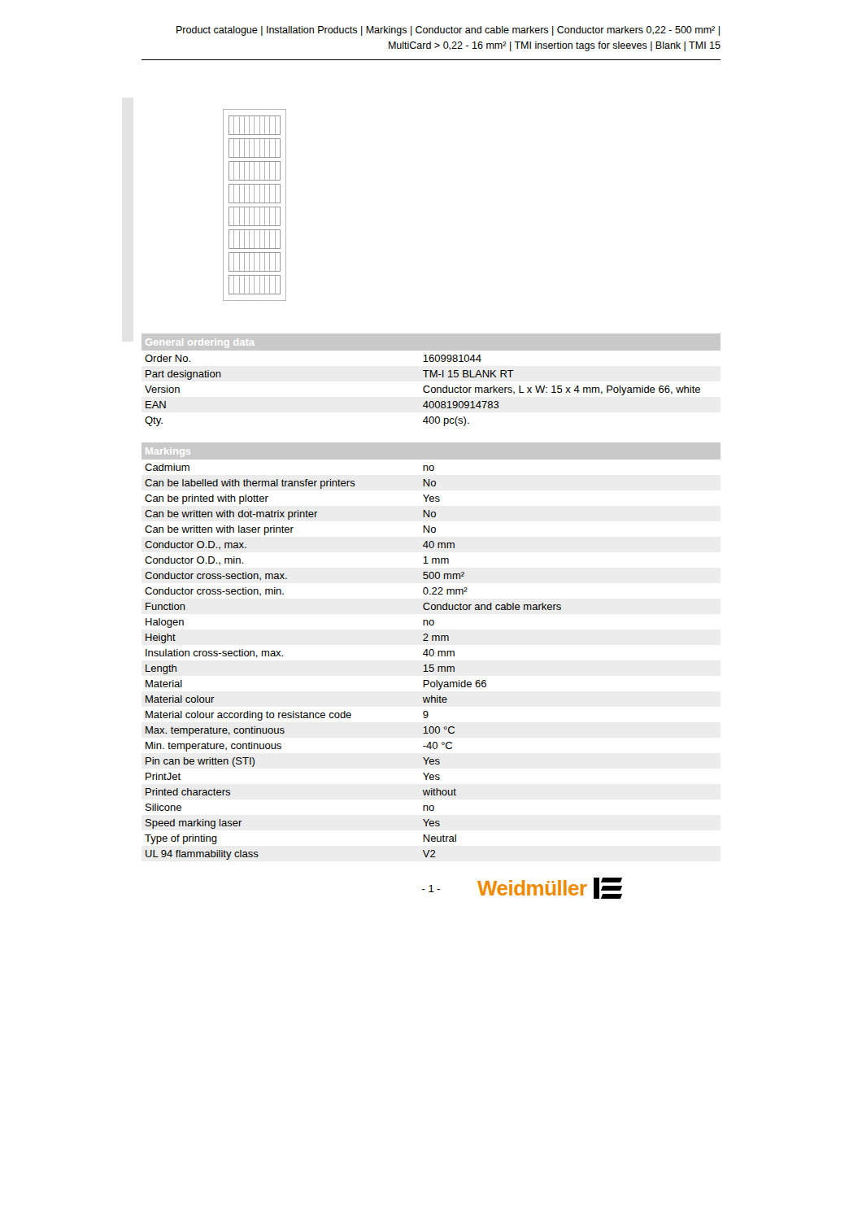Product catalogue | Installation Products | Markings | Conductor and cable markers | Conductor markers 0,22 - 500 mm² |
MultiCard > 0,22 - 16 mm² | TMI insertion tags for sleeves | Blank | TMI 15
| General ordering data |
| Order No. | 1609981044 |
| Part designation | TM-I 15 BLANK RT |
| Version | Conductor markers, L x W: 15 x 4 mm, Polyamide 66, white |
| EAN | 4008190914783 |
| Qty. | 400 pc(s). |
| Markings |
| Cadmium | no |
| Can be labelled with thermal transfer printers | No |
| Can be printed with plotter | Yes |
| Can be written with dot-matrix printer | No |
| Can be written with laser printer | No |
| Conductor O.D., max. | 40 mm |
| Conductor O.D., min. | 1 mm |
| Conductor cross-section, max. | 500 mm² |
| Conductor cross-section, min. | 0.22 mm² |
| Function | Conductor and cable markers |
| Halogen | no |
| Height | 2 mm |
| Insulation cross-section, max. | 40 mm |
| Length | 15 mm |
| Material | Polyamide 66 |
| Material colour | white |
| Material colour according to resistance code | 9 |
| Max. temperature, continuous | 100 °C |
| Min. temperature, continuous | -40 °C |
| Pin can be written (STI) | Yes |
| PrintJet | Yes |
| Printed characters | without |
| Silicone | no |
| Speed marking laser | Yes |
| Type of printing | Neutral |
| UL 94 flammability class | V2 |
- 1 - Weidmüller